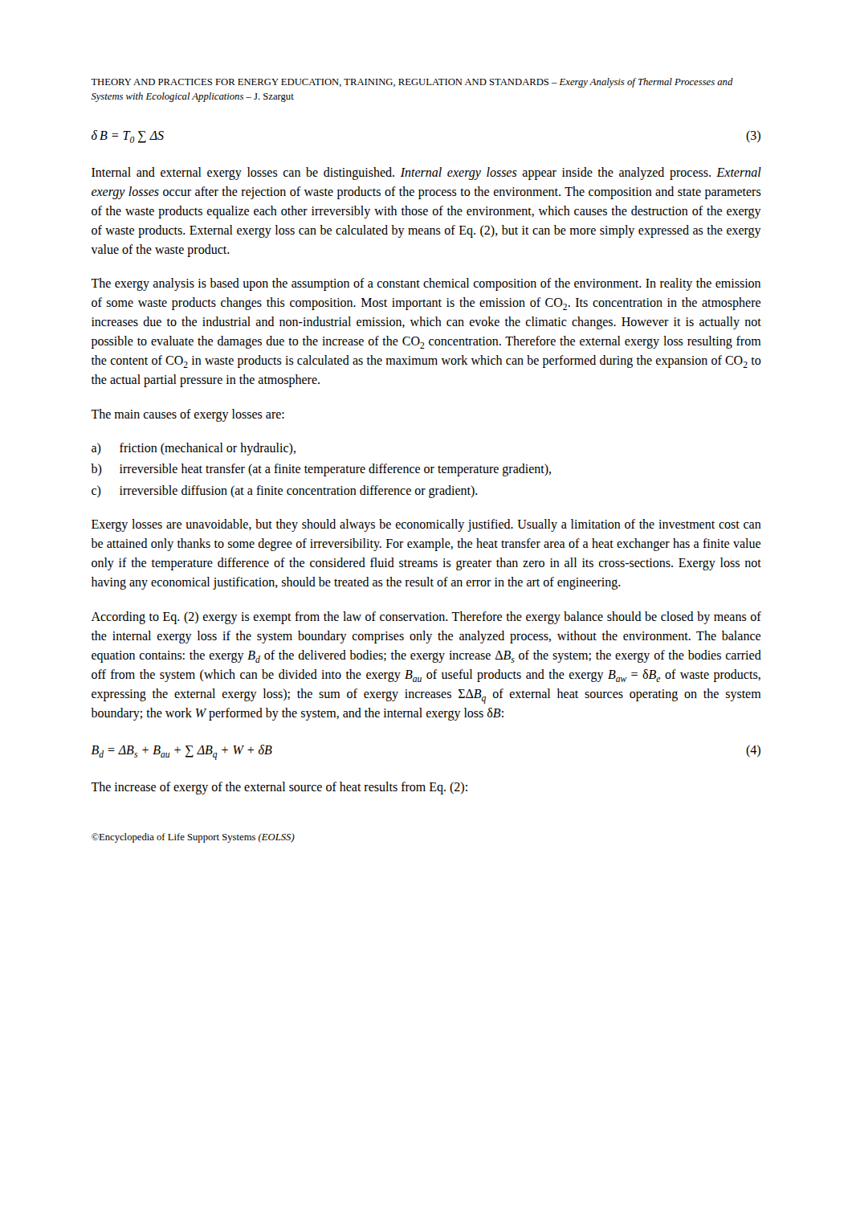THEORY AND PRACTICES FOR ENERGY EDUCATION, TRAINING, REGULATION AND STANDARDS – Exergy Analysis of Thermal Processes and Systems with Ecological Applications – J. Szargut
δ B = T0 ∑ ΔS (3)
Internal and external exergy losses can be distinguished. Internal exergy losses appear inside the analyzed process. External exergy losses occur after the rejection of waste products of the process to the environment. The composition and state parameters of the waste products equalize each other irreversibly with those of the environment, which causes the destruction of the exergy of waste products. External exergy loss can be calculated by means of Eq. (2), but it can be more simply expressed as the exergy value of the waste product.
The exergy analysis is based upon the assumption of a constant chemical composition of the environment. In reality the emission of some waste products changes this composition. Most important is the emission of CO2. Its concentration in the atmosphere increases due to the industrial and non-industrial emission, which can evoke the climatic changes. However it is actually not possible to evaluate the damages due to the increase of the CO2 concentration. Therefore the external exergy loss resulting from the content of CO2 in waste products is calculated as the maximum work which can be performed during the expansion of CO2 to the actual partial pressure in the atmosphere.
The main causes of exergy losses are:
a) friction (mechanical or hydraulic),
b) irreversible heat transfer (at a finite temperature difference or temperature gradient),
c) irreversible diffusion (at a finite concentration difference or gradient).
Exergy losses are unavoidable, but they should always be economically justified. Usually a limitation of the investment cost can be attained only thanks to some degree of irreversibility. For example, the heat transfer area of a heat exchanger has a finite value only if the temperature difference of the considered fluid streams is greater than zero in all its cross-sections. Exergy loss not having any economical justification, should be treated as the result of an error in the art of engineering.
According to Eq. (2) exergy is exempt from the law of conservation. Therefore the exergy balance should be closed by means of the internal exergy loss if the system boundary comprises only the analyzed process, without the environment. The balance equation contains: the exergy Bd of the delivered bodies; the exergy increase ΔBs of the system; the exergy of the bodies carried off from the system (which can be divided into the exergy Bau of useful products and the exergy Baw = δBe of waste products, expressing the external exergy loss); the sum of exergy increases ΣΔBq of external heat sources operating on the system boundary; the work W performed by the system, and the internal exergy loss δB:
Bd = ΔBs + Bau + ∑ ΔBq + W + δB (4)
The increase of exergy of the external source of heat results from Eq. (2):
©Encyclopedia of Life Support Systems (EOLSS)